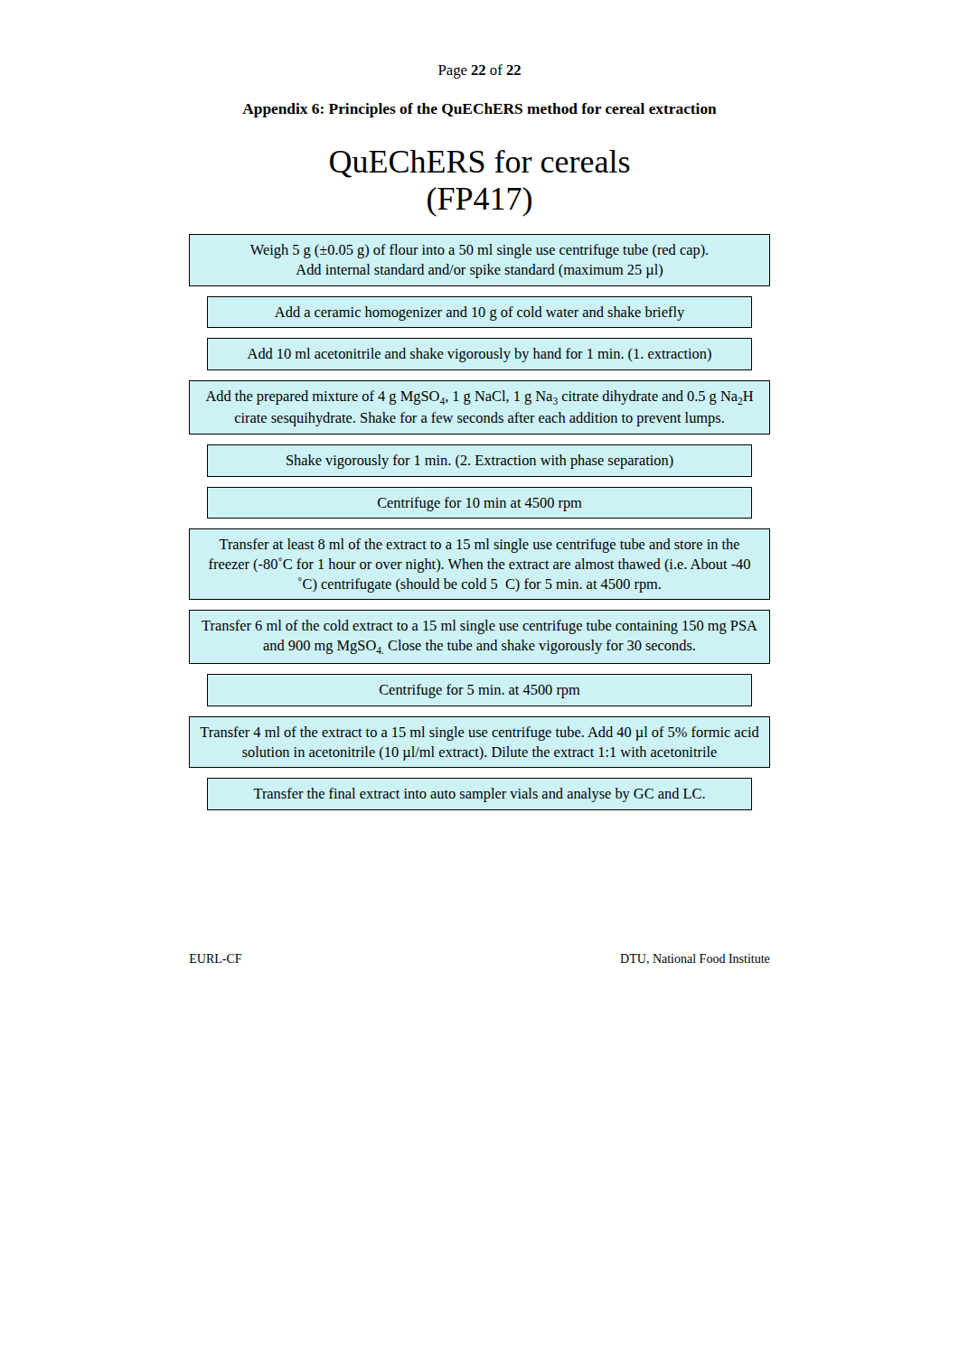Page 22 of 22
Appendix 6: Principles of the QuEChERS method for cereal extraction
QuEChERS for cereals
(FP417)
Weigh 5 g (±0.05 g) of flour into a 50 ml single use centrifuge tube (red cap).
Add internal standard and/or spike standard (maximum 25 µl)
Add a ceramic homogenizer and 10 g of cold water and shake briefly
Add 10 ml acetonitrile and shake vigorously by hand for 1 min. (1. extraction)
Add the prepared mixture of 4 g MgSO4, 1 g NaCl, 1 g Na3 citrate dihydrate and 0.5 g Na2H cirate sesquihydrate. Shake for a few seconds after each addition to prevent lumps.
Shake vigorously for 1 min. (2. Extraction with phase separation)
Centrifuge for 10 min at 4500 rpm
Transfer at least 8 ml of the extract to a 15 ml single use centrifuge tube and store in the freezer (-80˚C for 1 hour or over night). When the extract are almost thawed (i.e. About -40 ˚C) centrifugate (should be cold 5 C) for 5 min. at 4500 rpm.
Transfer 6 ml of the cold extract to a 15 ml single use centrifuge tube containing 150 mg PSA and 900 mg MgSO4. Close the tube and shake vigorously for 30 seconds.
Centrifuge for 5 min. at 4500 rpm
Transfer 4 ml of the extract to a 15 ml single use centrifuge tube. Add 40 µl of 5% formic acid solution in acetonitrile (10 µl/ml extract). Dilute the extract 1:1 with acetonitrile
Transfer the final extract into auto sampler vials and analyse by GC and LC.
EURL-CF DTU, National Food Institute